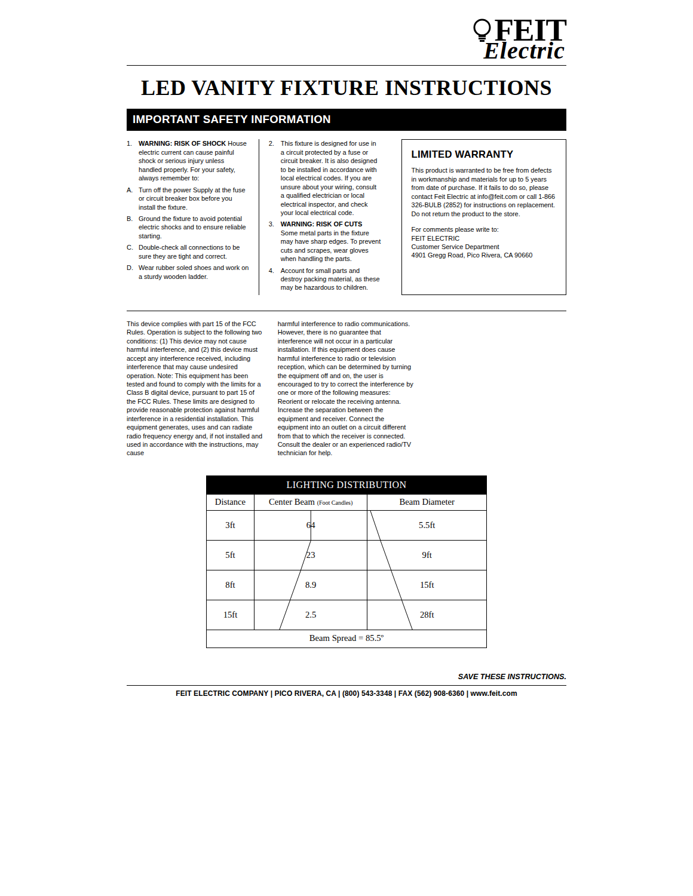FEIT
Electric
LED VANITY FIXTURE INSTRUCTIONS
IMPORTANT SAFETY INFORMATION
1. WARNING: RISK OF SHOCK House electric current can cause painful shock or serious injury unless handled properly. For your safety, always remember to:
A. Turn off the power Supply at the fuse or circuit breaker box before you install the fixture.
B. Ground the fixture to avoid potential electric shocks and to ensure reliable starting.
C. Double-check all connections to be sure they are tight and correct.
D. Wear rubber soled shoes and work on a sturdy wooden ladder.
2. This fixture is designed for use in a circuit protected by a fuse or circuit breaker. It is also designed to be installed in accordance with local electrical codes. If you are unsure about your wiring, consult a qualified electrician or local electrical inspector, and check your local electrical code.
3. WARNING: RISK OF CUTS Some metal parts in the fixture may have sharp edges. To prevent cuts and scrapes, wear gloves when handling the parts.
4. Account for small parts and destroy packing material, as these may be hazardous to children.
LIMITED WARRANTY
This product is warranted to be free from defects in workmanship and materials for up to 5 years from date of purchase. If it fails to do so, please contact Feit Electric at info@feit.com or call 1-866 326-BULB (2852) for instructions on replacement. Do not return the product to the store.
For comments please write to:
FEIT ELECTRIC
Customer Service Department
4901 Gregg Road, Pico Rivera, CA 90660
This device complies with part 15 of the FCC Rules. Operation is subject to the following two conditions: (1) This device may not cause harmful interference, and (2) this device must accept any interference received, including interference that may cause undesired operation. Note: This equipment has been tested and found to comply with the limits for a Class B digital device, pursuant to part 15 of the FCC Rules. These limits are designed to provide reasonable protection against harmful interference in a residential installation. This equipment generates, uses and can radiate radio frequency energy and, if not installed and used in accordance with the instructions, may cause
harmful interference to radio communications. However, there is no guarantee that interference will not occur in a particular installation. If this equipment does cause harmful interference to radio or television reception, which can be determined by turning the equipment off and on, the user is encouraged to try to correct the interference by one or more of the following measures: Reorient or relocate the receiving antenna. Increase the separation between the equipment and receiver. Connect the equipment into an outlet on a circuit different from that to which the receiver is connected. Consult the dealer or an experienced radio/TV technician for help.
| LIGHTING DISTRIBUTION |
| --- |
| Distance | Center Beam (Foot Candles) | Beam Diameter |
| 3ft | 64 | 5.5ft |
| 5ft | 23 | 9ft |
| 8ft | 8.9 | 15ft |
| 15ft | 2.5 | 28ft |
| Beam Spread = 85.5º |
SAVE THESE INSTRUCTIONS.
FEIT ELECTRIC COMPANY | PICO RIVERA, CA | (800) 543-3348 | FAX (562) 908-6360 | www.feit.com